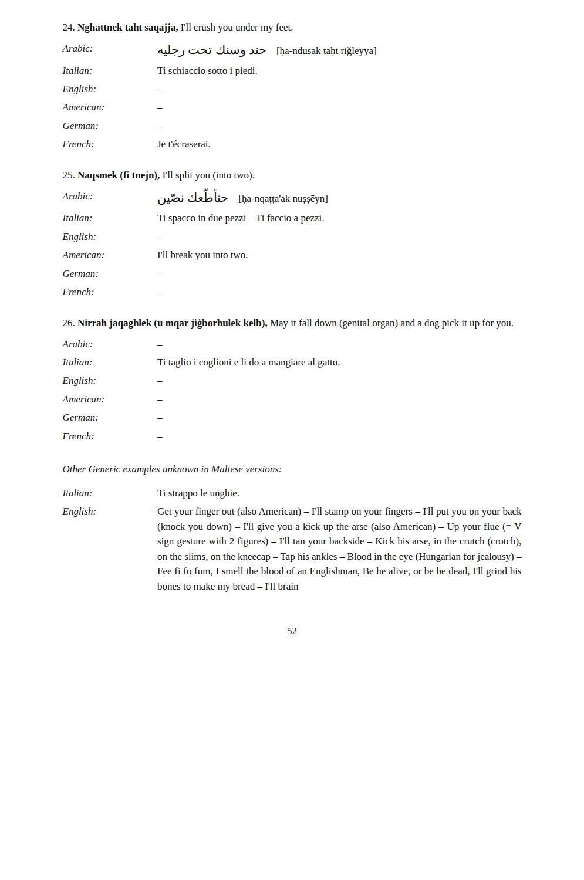24. Nghattnek taht saqajja, I'll crush you under my feet.
Arabic:
حند وسنك تحت رجليه [ḥa-ndūsak taḥt riǧleyya]
Italian:
Ti schiaccio sotto i piedi.
English:
–
American:
–
German:
–
French:
Je t'écraserai.
25. Naqsmek (fi tnejn), I'll split you (into two).
Arabic:
حنأطّعك نصّين [ḥa-nqaṭṭa'ak nuṣṣēyn]
Italian:
Ti spacco in due pezzi – Ti faccio a pezzi.
English:
–
American:
I'll break you into two.
German:
–
French:
–
26. Nirrah jaqaghlek (u mqar jiġborhulek kelb), May it fall down (genital organ) and a dog pick it up for you.
Arabic:
–
Italian:
Ti taglio i coglioni e li do a mangiare al gatto.
English:
–
American:
–
German:
–
French:
–
Other Generic examples unknown in Maltese versions:
Italian:
Ti strappo le unghie.
English:
Get your finger out (also American) – I'll stamp on your fingers – I'll put you on your back (knock you down) – I'll give you a kick up the arse (also American) – Up your flue (= V sign gesture with 2 figures) – I'll tan your backside – Kick his arse, in the crutch (crotch), on the slims, on the kneecap – Tap his ankles – Blood in the eye (Hungarian for jealousy) – Fee fi fo fum, I smell the blood of an Englishman, Be he alive, or be he dead, I'll grind his bones to make my bread – I'll brain
52